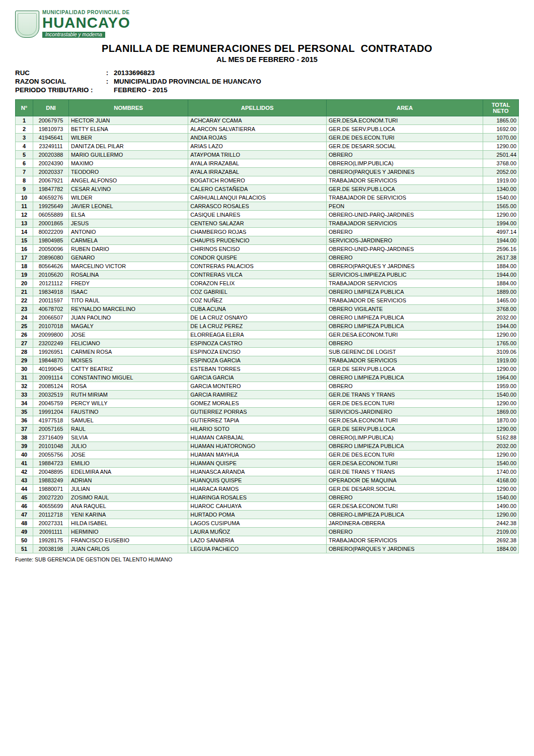MUNICIPALIDAD PROVINCIAL DE
HUANCAYO
Incontrastable y moderna
PLANILLA DE REMUNERACIONES DEL PERSONAL CONTRATADO
AL MES DE FEBRERO - 2015
| RUC | : | 20133696823 |
| RAZON SOCIAL | : | MUNICIPALIDAD PROVINCIAL DE HUANCAYO |
| PERIODO TRIBUTARIO : | | FEBRERO - 2015 |
| N° | DNI | NOMBRES | APELLIDOS | AREA | TOTAL NETO |
| --- | --- | --- | --- | --- | --- |
| 1 | 20067975 | HECTOR JUAN | ACHCARAY CCAMA | GER.DESA.ECONOM.TURI | 1865.00 |
| 2 | 19810973 | BETTY ELENA | ALARCON SALVATIERRA | GER.DE SERV.PUB.LOCA | 1692.00 |
| 3 | 41945641 | WILBER | ANDIA ROJAS | GER.DE DES.ECON.TURI | 1070.00 |
| 4 | 23249111 | DANITZA DEL PILAR | ARIAS LAZO | GER.DE DESARR.SOCIAL | 1290.00 |
| 5 | 20020388 | MARIO GUILLERMO | ATAYPOMA TRILLO | OBRERO | 2501.44 |
| 6 | 20024390 | MAXIMO | AYALA IRRAZABAL | OBRERO(LIMP.PUBLICA) | 3768.00 |
| 7 | 20020337 | TEODORO | AYALA IRRAZABAL | OBRERO(PARQUES Y JARDINES | 2052.00 |
| 8 | 20067921 | ANGEL ALFONSO | BOGATICH ROMERO | TRABAJADOR SERVICIOS | 1919.00 |
| 9 | 19847782 | CESAR ALVINO | CALERO CASTAÑEDA | GER.DE SERV.PUB.LOCA | 1340.00 |
| 10 | 40659276 | WILDER | CARHUALLANQUI PALACIOS | TRABAJADOR DE SERVICIOS | 1540.00 |
| 11 | 19925649 | JAVIER LEONEL | CARRASCO ROSALES | PEON | 1565.00 |
| 12 | 06055889 | ELSA | CASIQUE LINARES | OBRERO-UNID-PARQ-JARDINES | 1290.00 |
| 13 | 20001865 | JESUS | CENTENO SALAZAR | TRABAJADOR SERVICIOS | 1994.00 |
| 14 | 80022209 | ANTONIO | CHAMBERGO ROJAS | OBRERO | 4997.14 |
| 15 | 19804985 | CARMELA | CHAUPIS PRUDENCIO | SERVICIOS-JARDINERO | 1944.00 |
| 16 | 20050096 | RUBEN DARIO | CHIRINOS ENCISO | OBRERO-UNID-PARQ-JARDINES | 2596.16 |
| 17 | 20896080 | GENARO | CONDOR QUISPE | OBRERO | 2617.38 |
| 18 | 80564626 | MARCELINO VICTOR | CONTRERAS PALACIOS | OBRERO(PARQUES Y JARDINES | 1884.00 |
| 19 | 20105620 | ROSALINA | CONTRERAS VILCA | SERVICIOS-LIMPIEZA PUBLIC | 1944.00 |
| 20 | 20121112 | FREDY | CORAZON FELIX | TRABAJADOR SERVICIOS | 1884.00 |
| 21 | 19834918 | ISAAC | COZ GABRIEL | OBRERO LIMPIEZA PUBLICA | 1889.00 |
| 22 | 20011597 | TITO RAUL | COZ NUÑEZ | TRABAJADOR DE SERVICIOS | 1465.00 |
| 23 | 40678702 | REYNALDO MARCELINO | CUBA ACUNA | OBRERO VIGILANTE | 3768.00 |
| 24 | 20066507 | JUAN PAOLINO | DE LA CRUZ OSNAYO | OBRERO LIMPIEZA PUBLICA | 2032.00 |
| 25 | 20107018 | MAGALY | DE LA CRUZ PEREZ | OBRERO LIMPIEZA PUBLICA | 1944.00 |
| 26 | 20099800 | JOSE | ELORREAGA ELERA | GER.DESA.ECONOM.TURI | 1290.00 |
| 27 | 23202249 | FELICIANO | ESPINOZA CASTRO | OBRERO | 1765.00 |
| 28 | 19926951 | CARMEN ROSA | ESPINOZA ENCISO | SUB.GERENC.DE LOGIST | 3109.06 |
| 29 | 19844870 | MOISES | ESPINOZA GARCIA | TRABAJADOR SERVICIOS | 1919.00 |
| 30 | 40199045 | CATTY BEATRIZ | ESTEBAN TORRES | GER.DE SERV.PUB.LOCA | 1290.00 |
| 31 | 20091114 | CONSTANTINO MIGUEL | GARCIA GARCIA | OBRERO LIMPIEZA PUBLICA | 1964.00 |
| 32 | 20085124 | ROSA | GARCIA MONTERO | OBRERO | 1959.00 |
| 33 | 20032519 | RUTH MIRIAM | GARCIA RAMIREZ | GER.DE TRANS Y TRANS | 1540.00 |
| 34 | 20045759 | PERCY WILLY | GOMEZ MORALES | GER.DE DES.ECON.TURI | 1290.00 |
| 35 | 19991204 | FAUSTINO | GUTIERREZ PORRAS | SERVICIOS-JARDINERO | 1869.00 |
| 36 | 41977518 | SAMUEL | GUTIERREZ TAPIA | GER.DESA.ECONOM.TURI | 1870.00 |
| 37 | 20057165 | RAUL | HILARIO SOTO | GER.DE SERV.PUB.LOCA | 1290.00 |
| 38 | 23716409 | SILVIA | HUAMAN CARBAJAL | OBRERO(LIMP.PUBLICA) | 5162.88 |
| 39 | 20101048 | JULIO | HUAMAN HUATORONGO | OBRERO LIMPIEZA PUBLICA | 2032.00 |
| 40 | 20055756 | JOSE | HUAMAN MAYHUA | GER.DE DES.ECON.TURI | 1290.00 |
| 41 | 19884723 | EMILIO | HUAMAN QUISPE | GER.DESA.ECONOM.TURI | 1540.00 |
| 42 | 20048895 | EDELMIRA ANA | HUANASCA ARANDA | GER.DE TRANS Y TRANS | 1740.00 |
| 43 | 19883249 | ADRIAN | HUANQUIS QUISPE | OPERADOR DE MAQUINA | 4168.00 |
| 44 | 19880071 | JULIAN | HUARACA RAMOS | GER.DE DESARR.SOCIAL | 1290.00 |
| 45 | 20027220 | ZOSIMO RAUL | HUARINGA ROSALES | OBRERO | 1540.00 |
| 46 | 40655699 | ANA RAQUEL | HUAROC CAHUAYA | GER.DESA.ECONOM.TURI | 1490.00 |
| 47 | 20112718 | YENI KARINA | HURTADO POMA | OBRERO-LIMPIEZA PUBLICA | 1290.00 |
| 48 | 20027331 | HILDA ISABEL | LAGOS CUSIPUMA | JARDINERA-OBRERA | 2442.38 |
| 49 | 20091111 | HERMINIO | LAURA MUÑOZ | OBRERO | 2109.00 |
| 50 | 19928175 | FRANCISCO EUSEBIO | LAZO SANABRIA | TRABAJADOR SERVICIOS | 2692.38 |
| 51 | 20038198 | JUAN CARLOS | LEGUIA PACHECO | OBRERO(PARQUES Y JARDINES | 1884.00 |
Fuente: SUB GERENCIA DE GESTION DEL TALENTO HUMANO